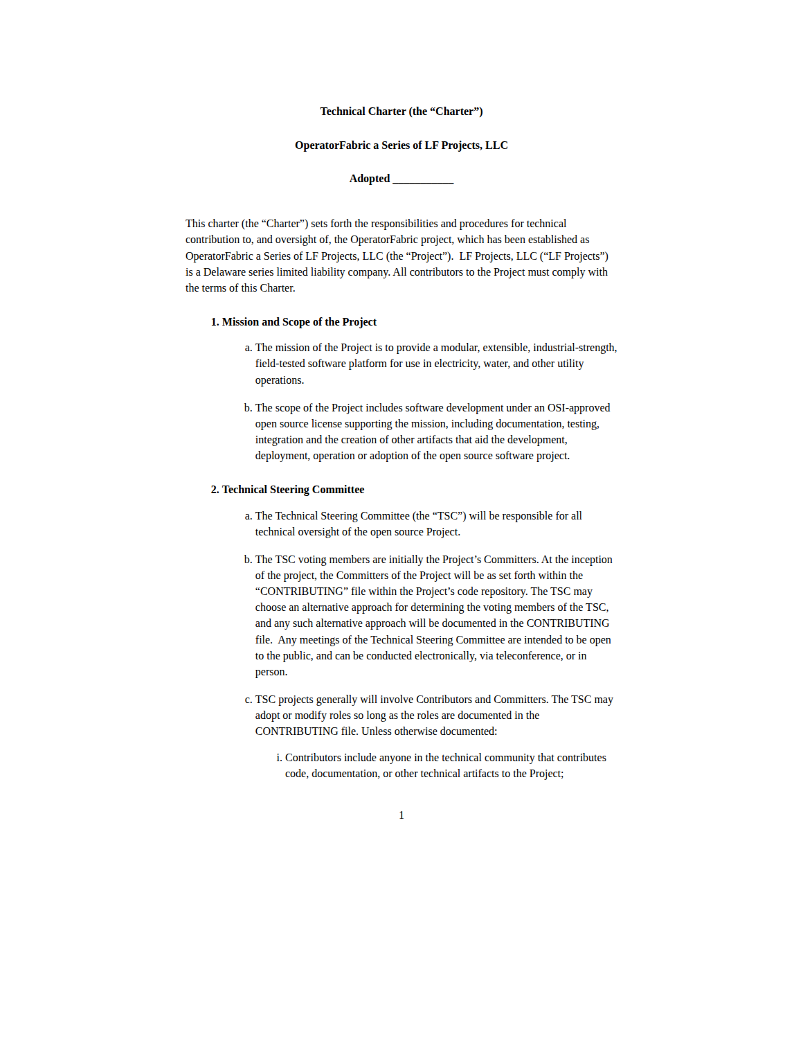Technical Charter (the “Charter”)
OperatorFabric a Series of LF Projects, LLC
Adopted ___________
This charter (the “Charter”) sets forth the responsibilities and procedures for technical contribution to, and oversight of, the OperatorFabric project, which has been established as OperatorFabric a Series of LF Projects, LLC (the “Project”). LF Projects, LLC (“LF Projects”) is a Delaware series limited liability company. All contributors to the Project must comply with the terms of this Charter.
Mission and Scope of the Project
The mission of the Project is to provide a modular, extensible, industrial-strength, field-tested software platform for use in electricity, water, and other utility operations.
The scope of the Project includes software development under an OSI-approved open source license supporting the mission, including documentation, testing, integration and the creation of other artifacts that aid the development, deployment, operation or adoption of the open source software project.
Technical Steering Committee
The Technical Steering Committee (the “TSC”) will be responsible for all technical oversight of the open source Project.
The TSC voting members are initially the Project’s Committers. At the inception of the project, the Committers of the Project will be as set forth within the “CONTRIBUTING” file within the Project’s code repository. The TSC may choose an alternative approach for determining the voting members of the TSC, and any such alternative approach will be documented in the CONTRIBUTING file. Any meetings of the Technical Steering Committee are intended to be open to the public, and can be conducted electronically, via teleconference, or in person.
TSC projects generally will involve Contributors and Committers. The TSC may adopt or modify roles so long as the roles are documented in the CONTRIBUTING file. Unless otherwise documented:
Contributors include anyone in the technical community that contributes code, documentation, or other technical artifacts to the Project;
1